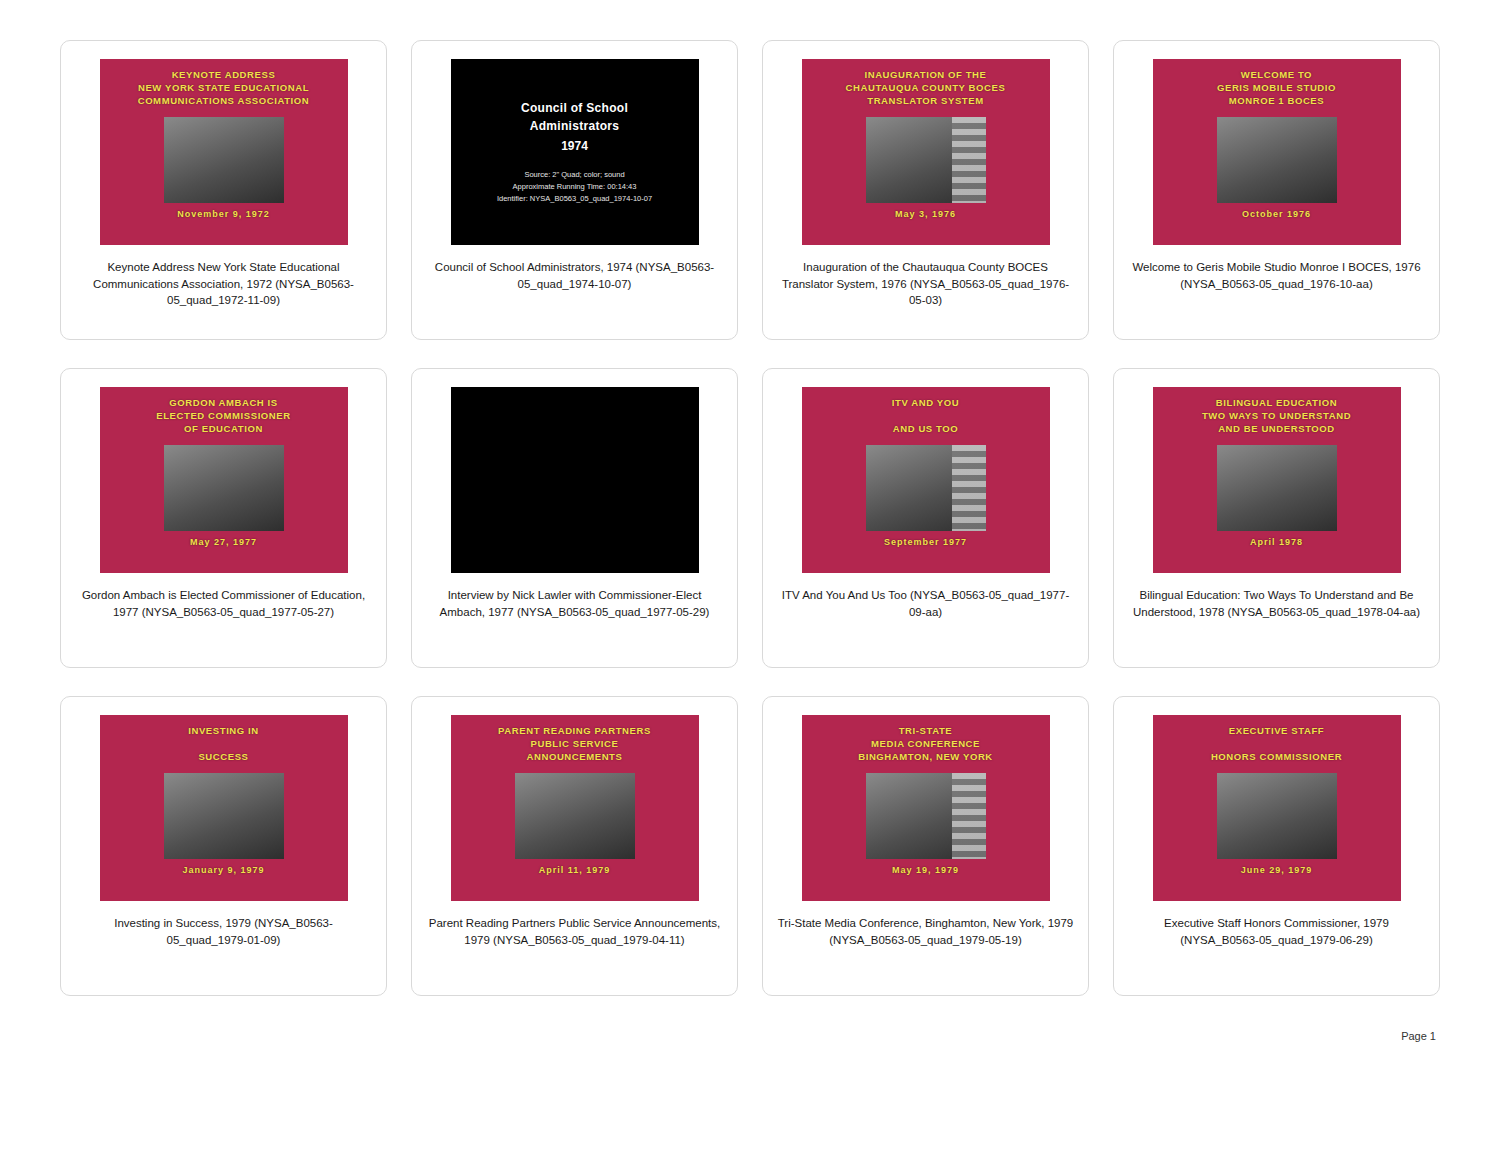Keynote Address
New York State Educational
Communications Association
November 9, 1972
Keynote Address New York State Educational Communications Association, 1972 (NYSA_B0563-05_quad_1972-11-09)
Council of School
Administrators 1974 Source: 2" Quad; color; sound
Approximate Running Time: 00:14:43
Identifier: NYSA_B0563_05_quad_1974-10-07
Council of School Administrators, 1974 (NYSA_B0563-05_quad_1974-10-07)
Inauguration of the
Chautauqua County BOCES
Translator System
May 3, 1976
Inauguration of the Chautauqua County BOCES Translator System, 1976 (NYSA_B0563-05_quad_1976-05-03)
Welcome to
Geris Mobile Studio
Monroe 1 BOCES
October 1976
Welcome to Geris Mobile Studio Monroe I BOCES, 1976 (NYSA_B0563-05_quad_1976-10-aa)
Gordon Ambach is
Elected Commissioner
of Education
May 27, 1977
Gordon Ambach is Elected Commissioner of Education, 1977 (NYSA_B0563-05_quad_1977-05-27)
Interview by Nick Lawler with Commissioner-Elect Ambach, 1977 (NYSA_B0563-05_quad_1977-05-29)
ITV and You
and Us Too
September 1977
ITV And You And Us Too (NYSA_B0563-05_quad_1977-09-aa)
Bilingual Education
Two Ways to Understand
and Be Understood
April 1978
Bilingual Education: Two Ways To Understand and Be Understood, 1978 (NYSA_B0563-05_quad_1978-04-aa)
Investing in
Success
January 9, 1979
Investing in Success, 1979 (NYSA_B0563-05_quad_1979-01-09)
Parent Reading Partners
Public Service
Announcements
April 11, 1979
Parent Reading Partners Public Service Announcements, 1979 (NYSA_B0563-05_quad_1979-04-11)
Tri-State
Media Conference
Binghamton, New York
May 19, 1979
Tri-State Media Conference, Binghamton, New York, 1979 (NYSA_B0563-05_quad_1979-05-19)
Executive Staff
Honors Commissioner
June 29, 1979
Executive Staff Honors Commissioner, 1979 (NYSA_B0563-05_quad_1979-06-29)
Page 1